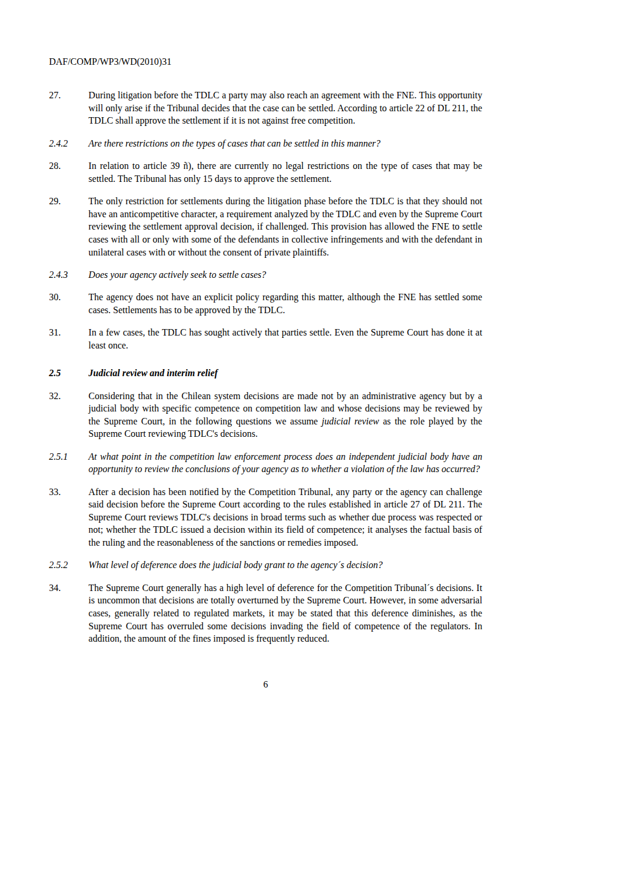DAF/COMP/WP3/WD(2010)31
27. During litigation before the TDLC a party may also reach an agreement with the FNE. This opportunity will only arise if the Tribunal decides that the case can be settled. According to article 22 of DL 211, the TDLC shall approve the settlement if it is not against free competition.
2.4.2 Are there restrictions on the types of cases that can be settled in this manner?
28. In relation to article 39 ñ), there are currently no legal restrictions on the type of cases that may be settled. The Tribunal has only 15 days to approve the settlement.
29. The only restriction for settlements during the litigation phase before the TDLC is that they should not have an anticompetitive character, a requirement analyzed by the TDLC and even by the Supreme Court reviewing the settlement approval decision, if challenged. This provision has allowed the FNE to settle cases with all or only with some of the defendants in collective infringements and with the defendant in unilateral cases with or without the consent of private plaintiffs.
2.4.3 Does your agency actively seek to settle cases?
30. The agency does not have an explicit policy regarding this matter, although the FNE has settled some cases. Settlements has to be approved by the TDLC.
31. In a few cases, the TDLC has sought actively that parties settle. Even the Supreme Court has done it at least once.
2.5 Judicial review and interim relief
32. Considering that in the Chilean system decisions are made not by an administrative agency but by a judicial body with specific competence on competition law and whose decisions may be reviewed by the Supreme Court, in the following questions we assume judicial review as the role played by the Supreme Court reviewing TDLC's decisions.
2.5.1 At what point in the competition law enforcement process does an independent judicial body have an opportunity to review the conclusions of your agency as to whether a violation of the law has occurred?
33. After a decision has been notified by the Competition Tribunal, any party or the agency can challenge said decision before the Supreme Court according to the rules established in article 27 of DL 211. The Supreme Court reviews TDLC's decisions in broad terms such as whether due process was respected or not; whether the TDLC issued a decision within its field of competence; it analyses the factual basis of the ruling and the reasonableness of the sanctions or remedies imposed.
2.5.2 What level of deference does the judicial body grant to the agency´s decision?
34. The Supreme Court generally has a high level of deference for the Competition Tribunal´s decisions. It is uncommon that decisions are totally overturned by the Supreme Court. However, in some adversarial cases, generally related to regulated markets, it may be stated that this deference diminishes, as the Supreme Court has overruled some decisions invading the field of competence of the regulators. In addition, the amount of the fines imposed is frequently reduced.
6